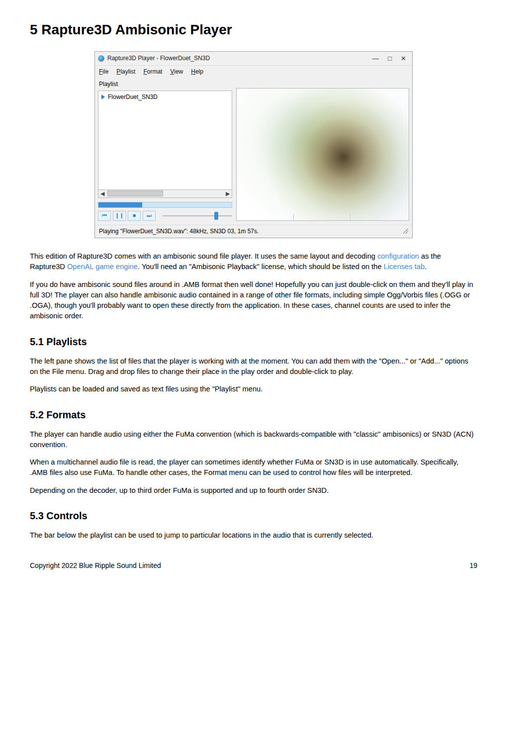5 Rapture3D Ambisonic Player
Rapture3D Player - FlowerDuet_SN3D
—□✕
File Playlist Format View Help
Playlist
FlowerDuet_SN3D
◀
▶
⏮
❙❙
■
⏭
Playing "FlowerDuet_SN3D.wav": 48kHz, SN3D 03, 1m 57s.
This edition of Rapture3D comes with an ambisonic sound file player. It uses the same layout and decoding configuration as the Rapture3D OpenAL game engine. You'll need an "Ambisonic Playback" license, which should be listed on the Licenses tab.
If you do have ambisonic sound files around in .AMB format then well done! Hopefully you can just double-click on them and they'll play in full 3D! The player can also handle ambisonic audio contained in a range of other file formats, including simple Ogg/Vorbis files (.OGG or .OGA), though you'll probably want to open these directly from the application. In these cases, channel counts are used to infer the ambisonic order.
5.1 Playlists
The left pane shows the list of files that the player is working with at the moment. You can add them with the "Open..." or "Add..." options on the File menu. Drag and drop files to change their place in the play order and double-click to play.
Playlists can be loaded and saved as text files using the "Playlist" menu.
5.2 Formats
The player can handle audio using either the FuMa convention (which is backwards-compatible with "classic" ambisonics) or SN3D (ACN) convention.
When a multichannel audio file is read, the player can sometimes identify whether FuMa or SN3D is in use automatically. Specifically, .AMB files also use FuMa. To handle other cases, the Format menu can be used to control how files will be interpreted.
Depending on the decoder, up to third order FuMa is supported and up to fourth order SN3D.
5.3 Controls
The bar below the playlist can be used to jump to particular locations in the audio that is currently selected.
Copyright 2022 Blue Ripple Sound Limited
19